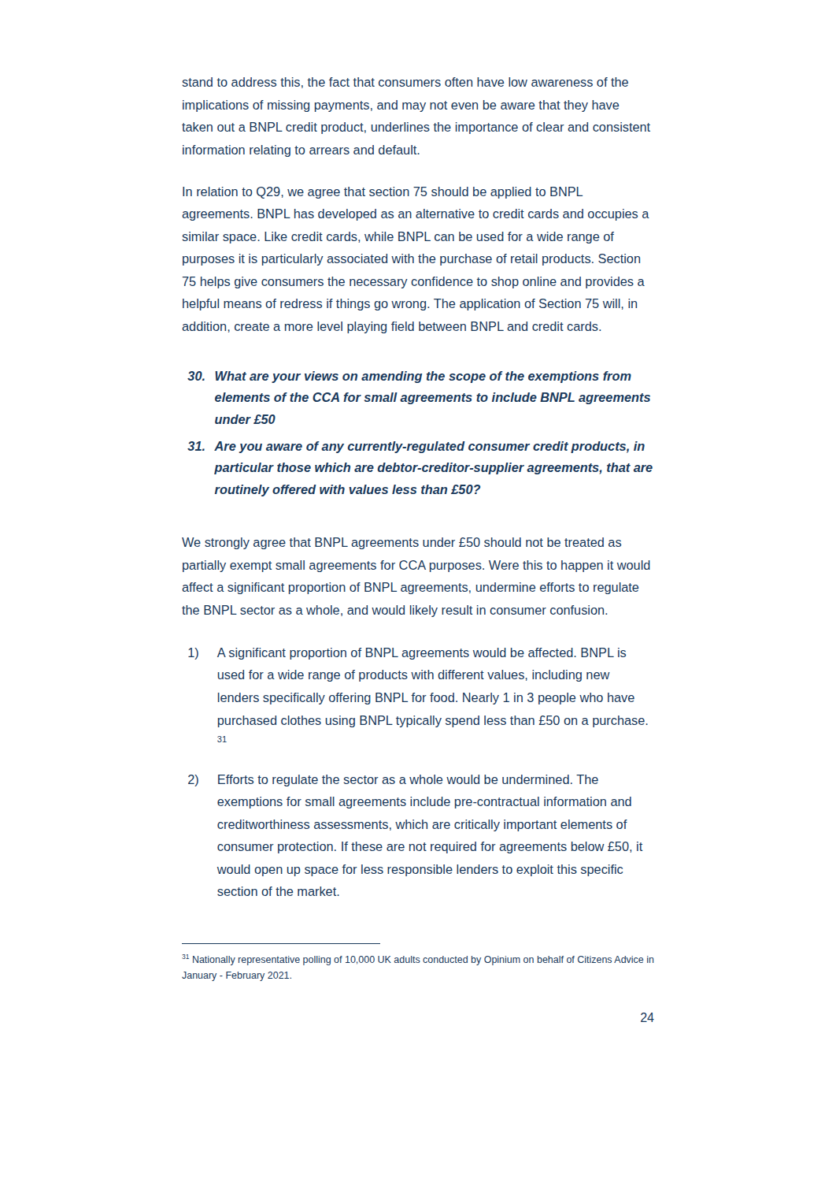stand to address this, the fact that consumers often have low awareness of the implications of missing payments, and may not even be aware that they have taken out a BNPL credit product, underlines the importance of clear and consistent information relating to arrears and default.
In relation to Q29, we agree that section 75 should be applied to BNPL agreements. BNPL has developed as an alternative to credit cards and occupies a similar space. Like credit cards, while BNPL can be used for a wide range of purposes it is particularly associated with the purchase of retail products. Section 75 helps give consumers the necessary confidence to shop online and provides a helpful means of redress if things go wrong. The application of Section 75 will, in addition, create a more level playing field between BNPL and credit cards.
What are your views on amending the scope of the exemptions from elements of the CCA for small agreements to include BNPL agreements under £50
Are you aware of any currently-regulated consumer credit products, in particular those which are debtor-creditor-supplier agreements, that are routinely offered with values less than £50?
We strongly agree that BNPL agreements under £50 should not be treated as partially exempt small agreements for CCA purposes. Were this to happen it would affect a significant proportion of BNPL agreements, undermine efforts to regulate the BNPL sector as a whole, and would likely result in consumer confusion.
A significant proportion of BNPL agreements would be affected. BNPL is used for a wide range of products with different values, including new lenders specifically offering BNPL for food. Nearly 1 in 3 people who have purchased clothes using BNPL typically spend less than £50 on a purchase. 31
Efforts to regulate the sector as a whole would be undermined. The exemptions for small agreements include pre-contractual information and creditworthiness assessments, which are critically important elements of consumer protection. If these are not required for agreements below £50, it would open up space for less responsible lenders to exploit this specific section of the market.
31 Nationally representative polling of 10,000 UK adults conducted by Opinium on behalf of Citizens Advice in January - February 2021.
24